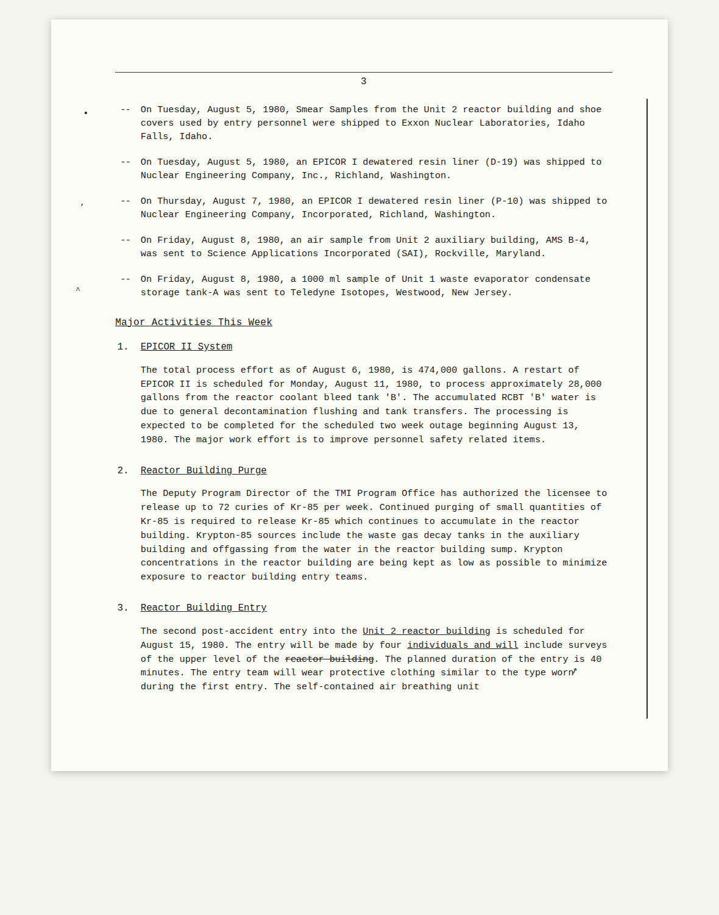• , ^ ↗
3
On Tuesday, August 5, 1980, Smear Samples from the Unit 2 reactor building and shoe covers used by entry personnel were shipped to Exxon Nuclear Laboratories, Idaho Falls, Idaho.
On Tuesday, August 5, 1980, an EPICOR I dewatered resin liner (D-19) was shipped to Nuclear Engineering Company, Inc., Richland, Washington.
On Thursday, August 7, 1980, an EPICOR I dewatered resin liner (P-10) was shipped to Nuclear Engineering Company, Incorporated, Richland, Washington.
On Friday, August 8, 1980, an air sample from Unit 2 auxiliary building, AMS B-4, was sent to Science Applications Incorporated (SAI), Rockville, Maryland.
On Friday, August 8, 1980, a 1000 ml sample of Unit 1 waste evaporator condensate storage tank-A was sent to Teledyne Isotopes, Westwood, New Jersey.
Major Activities This Week
EPICOR II System
The total process effort as of August 6, 1980, is 474,000 gallons. A restart of EPICOR II is scheduled for Monday, August 11, 1980, to process approximately 28,000 gallons from the reactor coolant bleed tank 'B'. The accumulated RCBT 'B' water is due to general decontamination flushing and tank transfers. The processing is expected to be completed for the scheduled two week outage beginning August 13, 1980. The major work effort is to improve personnel safety related items.
Reactor Building Purge
The Deputy Program Director of the TMI Program Office has authorized the licensee to release up to 72 curies of Kr-85 per week. Continued purging of small quantities of Kr-85 is required to release Kr-85 which continues to accumulate in the reactor building. Krypton-85 sources include the waste gas decay tanks in the auxiliary building and offgassing from the water in the reactor building sump. Krypton concentrations in the reactor building are being kept as low as possible to minimize exposure to reactor building entry teams.
Reactor Building Entry
The second post-accident entry into the Unit 2 reactor building is scheduled for August 15, 1980. The entry will be made by four individuals and will include surveys of the upper level of the reactor building. The planned duration of the entry is 40 minutes. The entry team will wear protective clothing similar to the type worn during the first entry. The self-contained air breathing unit